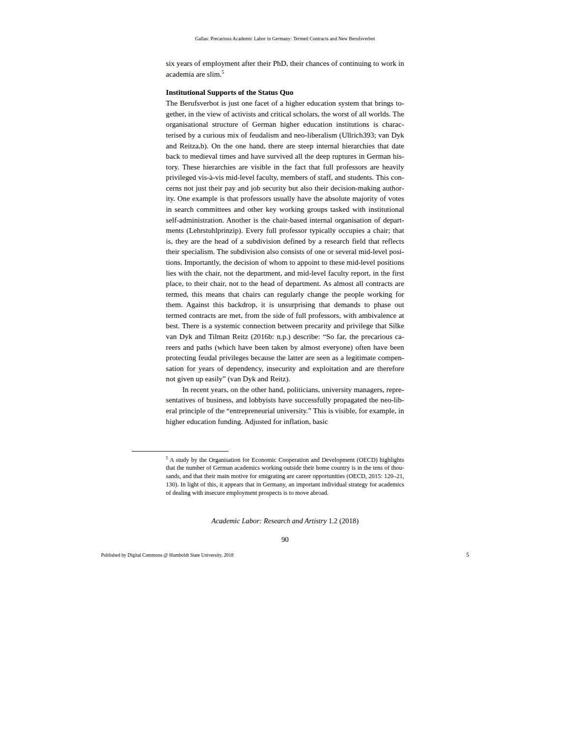Gallas: Precarious Academic Labor in Germany: Termed Contracts and New Berufsverbot
six years of employment after their PhD, their chances of continuing to work in academia are slim.5
Institutional Supports of the Status Quo
The Berufsverbot is just one facet of a higher education system that brings together, in the view of activists and critical scholars, the worst of all worlds. The organisational structure of German higher education institutions is characterised by a curious mix of feudalism and neo-liberalism (Ullrich393; van Dyk and Reitza,b). On the one hand, there are steep internal hierarchies that date back to medieval times and have survived all the deep ruptures in German history. These hierarchies are visible in the fact that full professors are heavily privileged vis-à-vis mid-level faculty, members of staff, and students. This concerns not just their pay and job security but also their decision-making authority. One example is that professors usually have the absolute majority of votes in search committees and other key working groups tasked with institutional self-administration. Another is the chair-based internal organisation of departments (Lehrstuhlprinzip). Every full professor typically occupies a chair; that is, they are the head of a subdivision defined by a research field that reflects their specialism. The subdivision also consists of one or several mid-level positions. Importantly, the decision of whom to appoint to these mid-level positions lies with the chair, not the department, and mid-level faculty report, in the first place, to their chair, not to the head of department. As almost all contracts are termed, this means that chairs can regularly change the people working for them. Against this backdrop, it is unsurprising that demands to phase out termed contracts are met, from the side of full professors, with ambivalence at best. There is a systemic connection between precarity and privilege that Silke van Dyk and Tilman Reitz (2016b: n.p.) describe: “So far, the precarious careers and paths (which have been taken by almost everyone) often have been protecting feudal privileges because the latter are seen as a legitimate compensation for years of dependency, insecurity and exploitation and are therefore not given up easily” (van Dyk and Reitz).
In recent years, on the other hand, politicians, university managers, representatives of business, and lobbyists have successfully propagated the neo-liberal principle of the “entrepreneurial university.” This is visible, for example, in higher education funding. Adjusted for inflation, basic
5 A study by the Organisation for Economic Cooperation and Development (OECD) highlights that the number of German academics working outside their home country is in the tens of thousands, and that their main motive for emigrating are career opportunities (OECD, 2015: 120–21, 130). In light of this, it appears that in Germany, an important individual strategy for academics of dealing with insecure employment prospects is to move abroad.
Academic Labor: Research and Artistry 1.2 (2018)
90
Published by Digital Commons @ Humboldt State University, 2018
5